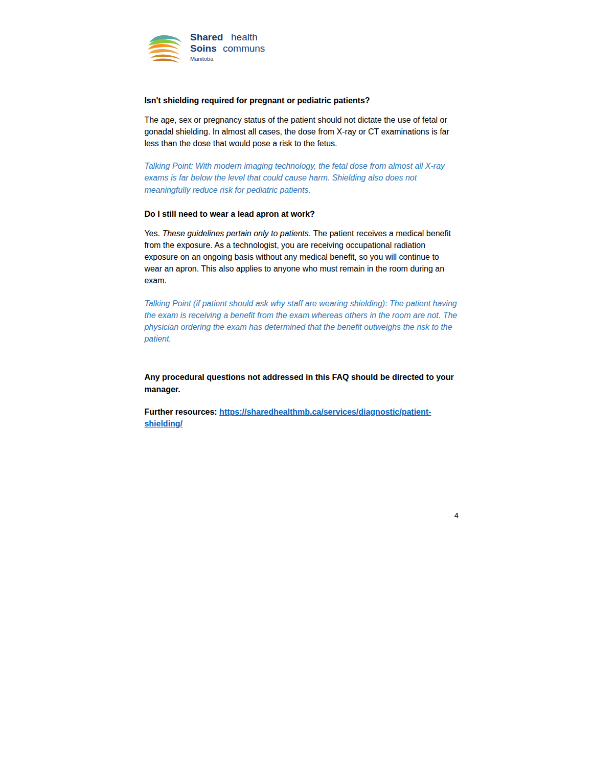Shared health Soins communs Manitoba
Isn't shielding required for pregnant or pediatric patients?
The age, sex or pregnancy status of the patient should not dictate the use of fetal or gonadal shielding. In almost all cases, the dose from X-ray or CT examinations is far less than the dose that would pose a risk to the fetus.
Talking Point: With modern imaging technology, the fetal dose from almost all X-ray exams is far below the level that could cause harm. Shielding also does not meaningfully reduce risk for pediatric patients.
Do I still need to wear a lead apron at work?
Yes. These guidelines pertain only to patients. The patient receives a medical benefit from the exposure. As a technologist, you are receiving occupational radiation exposure on an ongoing basis without any medical benefit, so you will continue to wear an apron. This also applies to anyone who must remain in the room during an exam.
Talking Point (if patient should ask why staff are wearing shielding): The patient having the exam is receiving a benefit from the exam whereas others in the room are not. The physician ordering the exam has determined that the benefit outweighs the risk to the patient.
Any procedural questions not addressed in this FAQ should be directed to your manager.
Further resources: https://sharedhealthmb.ca/services/diagnostic/patient-shielding/
4